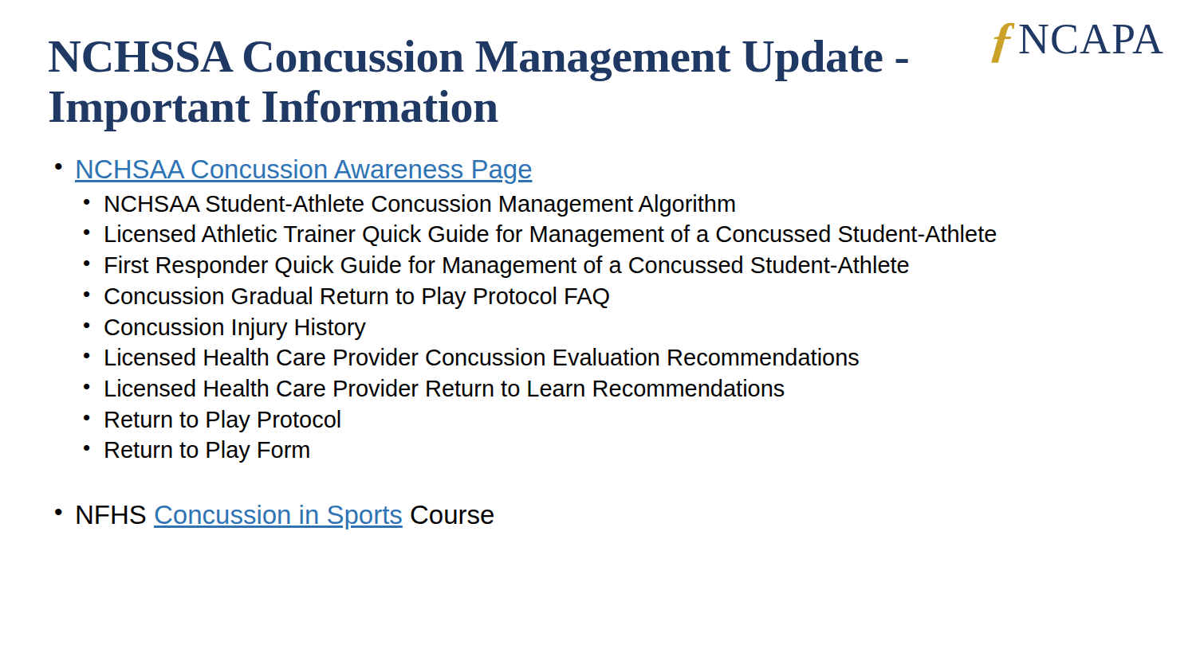ƒ NCAPA
NCHSSA Concussion Management Update - Important Information
NCHSAA Concussion Awareness Page
NCHSAA Student-Athlete Concussion Management Algorithm
Licensed Athletic Trainer Quick Guide for Management of a Concussed Student-Athlete
First Responder Quick Guide for Management of a Concussed Student-Athlete
Concussion Gradual Return to Play Protocol FAQ
Concussion Injury History
Licensed Health Care Provider Concussion Evaluation Recommendations
Licensed Health Care Provider Return to Learn Recommendations
Return to Play Protocol
Return to Play Form
NFHS Concussion in Sports Course